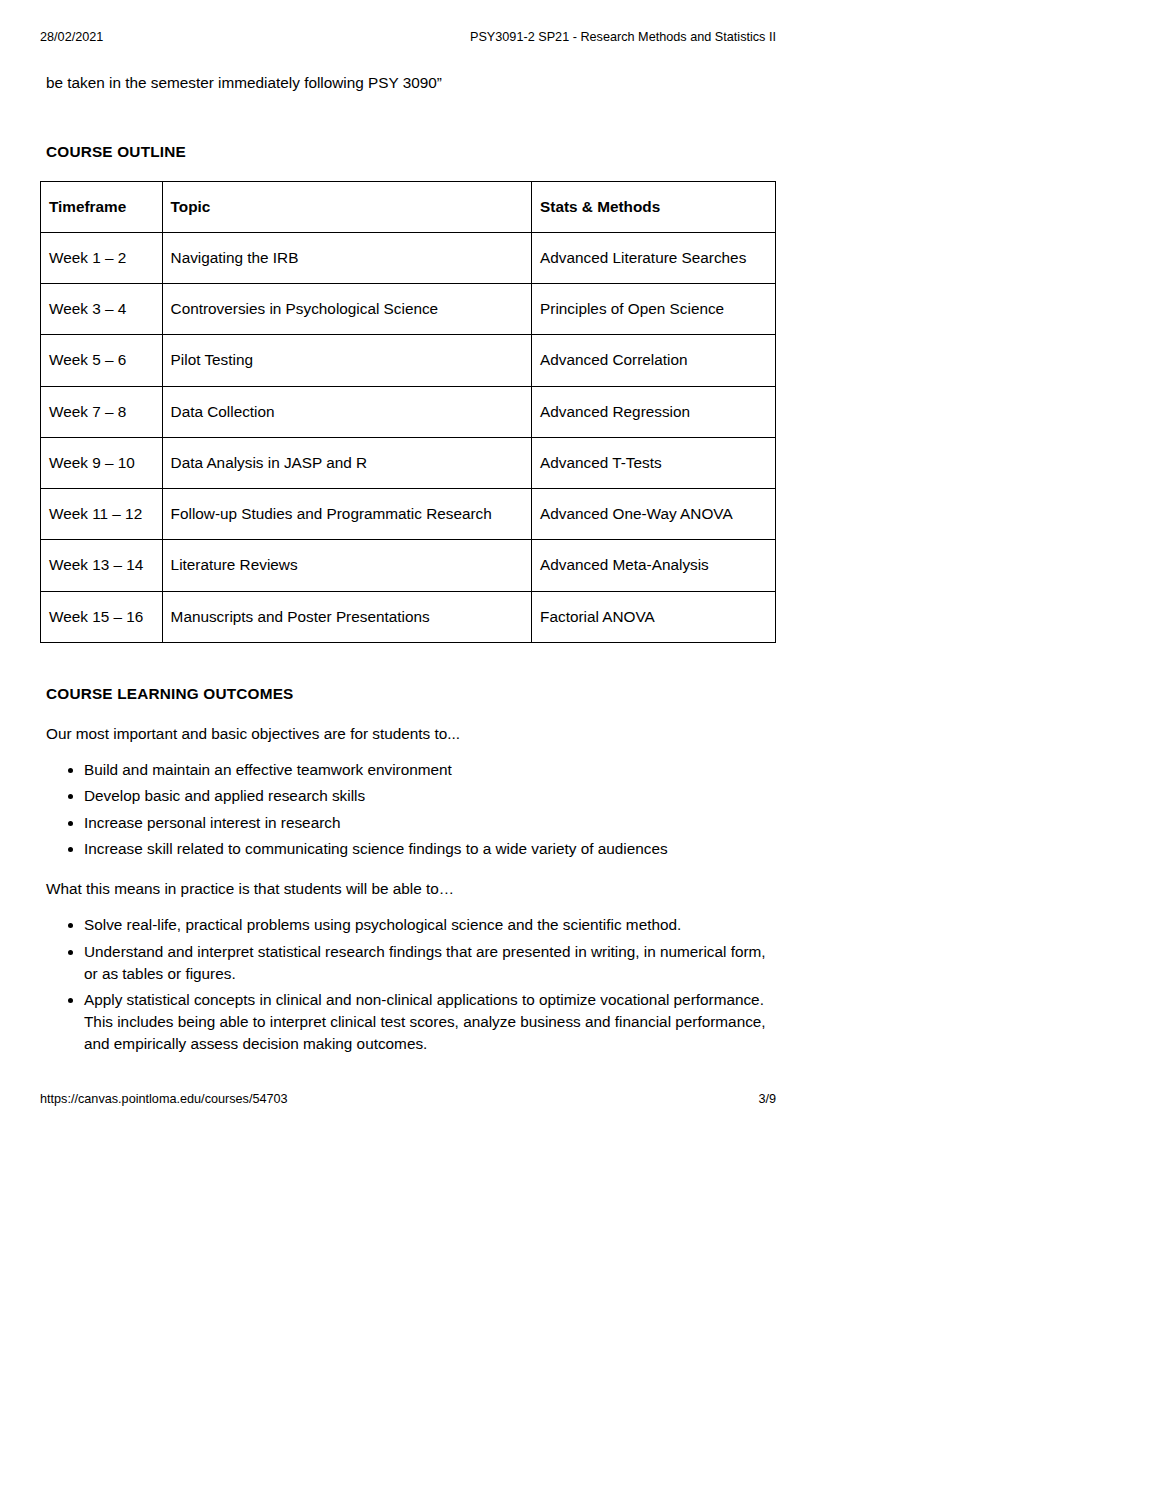28/02/2021 PSY3091-2 SP21 - Research Methods and Statistics II
be taken in the semester immediately following PSY 3090”
COURSE OUTLINE
| Timeframe | Topic | Stats & Methods |
| --- | --- | --- |
| Week 1 – 2 | Navigating the IRB | Advanced Literature Searches |
| Week 3 – 4 | Controversies in Psychological Science | Principles of Open Science |
| Week 5 – 6 | Pilot Testing | Advanced Correlation |
| Week 7 – 8 | Data Collection | Advanced Regression |
| Week 9 – 10 | Data Analysis in JASP and R | Advanced T-Tests |
| Week 11 – 12 | Follow-up Studies and Programmatic Research | Advanced One-Way ANOVA |
| Week 13 – 14 | Literature Reviews | Advanced Meta-Analysis |
| Week 15 – 16 | Manuscripts and Poster Presentations | Factorial ANOVA |
COURSE LEARNING OUTCOMES
Our most important and basic objectives are for students to...
Build and maintain an effective teamwork environment
Develop basic and applied research skills
Increase personal interest in research
Increase skill related to communicating science findings to a wide variety of audiences
What this means in practice is that students will be able to…
Solve real-life, practical problems using psychological science and the scientific method.
Understand and interpret statistical research findings that are presented in writing, in numerical form, or as tables or figures.
Apply statistical concepts in clinical and non-clinical applications to optimize vocational performance. This includes being able to interpret clinical test scores, analyze business and financial performance, and empirically assess decision making outcomes.
https://canvas.pointloma.edu/courses/54703 3/9